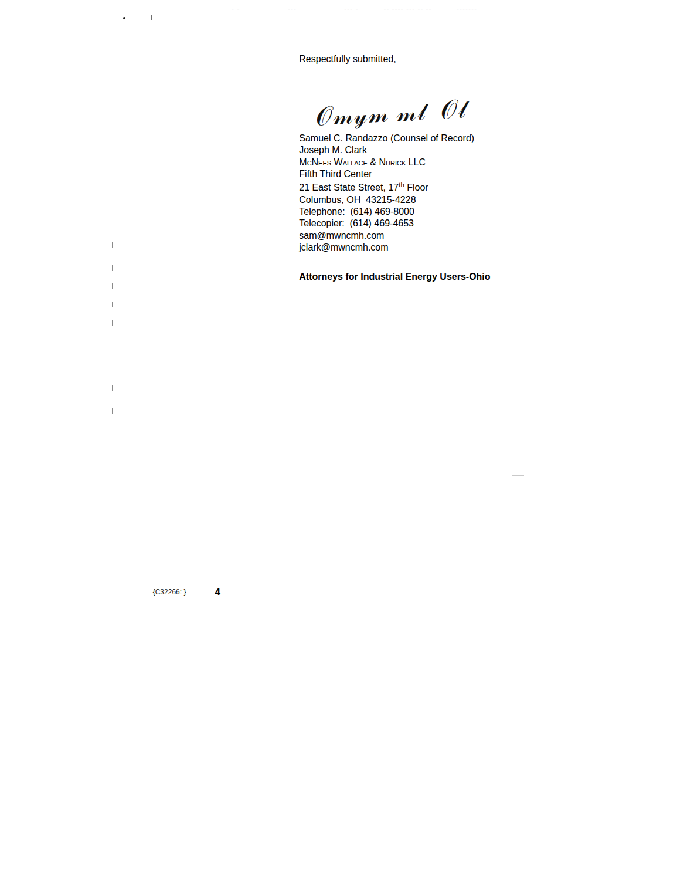- - --- --- - -- ---- --- -- -- -------
Respectfully submitted,
𝒪𝓂𝓎𝓂 𝓂𝓁 𝒪𝓁
Samuel C. Randazzo (Counsel of Record)
Joseph M. Clark
McNees Wallace & Nurick LLC
Fifth Third Center
21 East State Street, 17th Floor
Columbus, OH 43215-4228
Telephone: (614) 469-8000
Telecopier: (614) 469-4653
sam@mwncmh.com
jclark@mwncmh.com
Attorneys for Industrial Energy Users-Ohio
{C32266: }
4